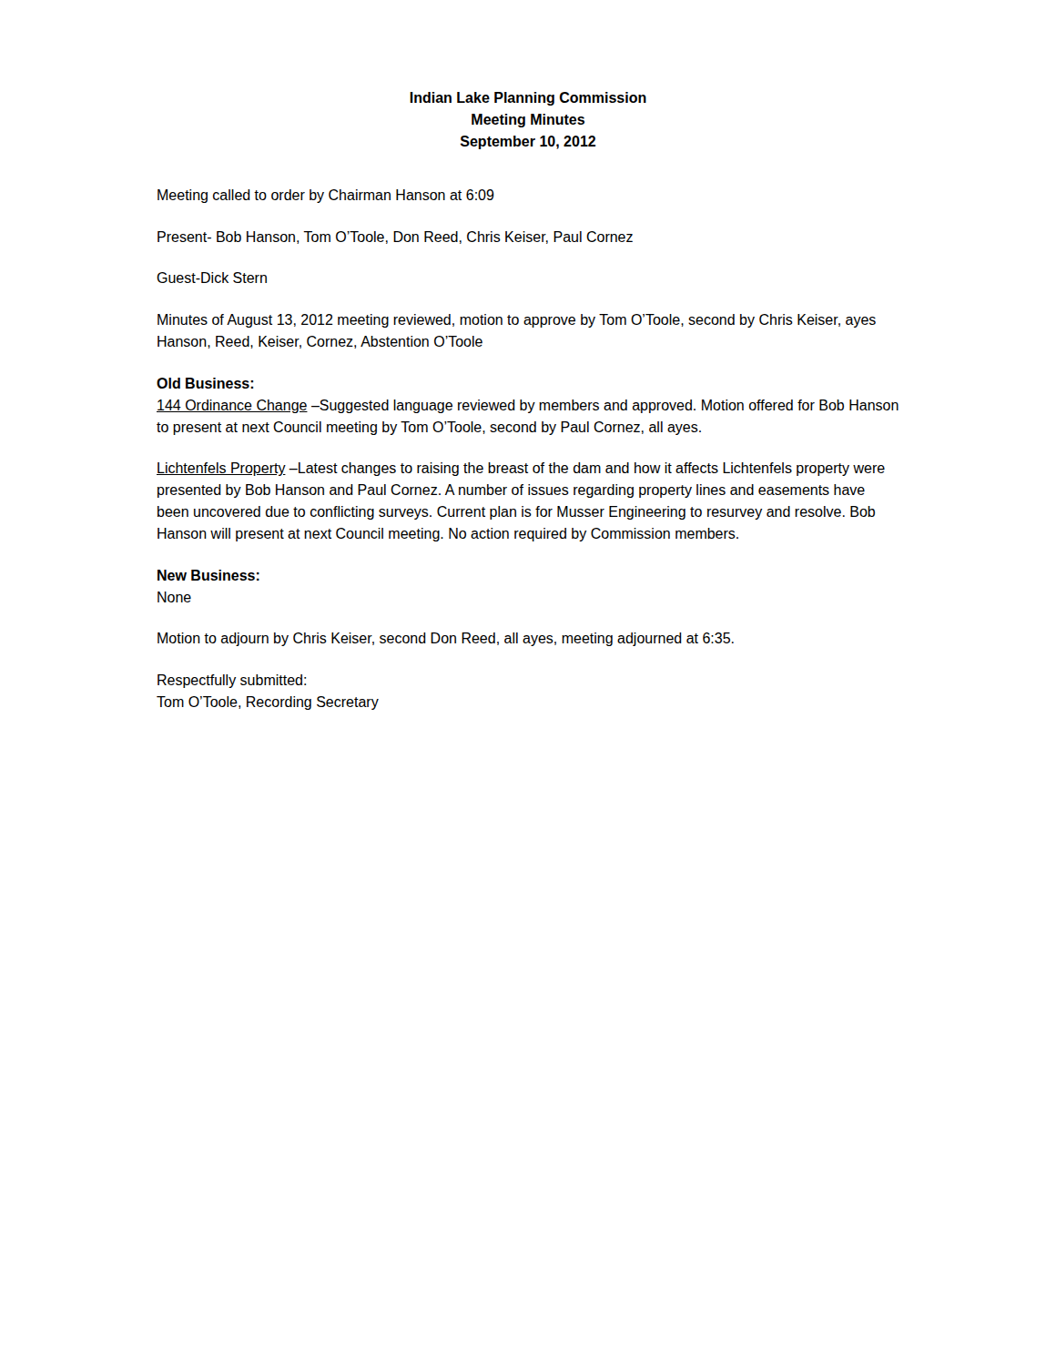Indian Lake Planning Commission
Meeting Minutes
September 10, 2012
Meeting called to order by Chairman Hanson at 6:09
Present- Bob Hanson, Tom O’Toole, Don Reed, Chris Keiser, Paul Cornez
Guest-Dick Stern
Minutes of August 13, 2012 meeting reviewed, motion to approve by Tom O’Toole, second by Chris Keiser, ayes Hanson, Reed, Keiser, Cornez, Abstention O’Toole
Old Business:
144 Ordinance Change –Suggested language reviewed by members and approved. Motion offered for Bob Hanson to present at next Council meeting by Tom O’Toole, second by Paul Cornez, all ayes.
Lichtenfels Property –Latest changes to raising the breast of the dam and how it affects Lichtenfels property were presented by Bob Hanson and Paul Cornez. A number of issues regarding property lines and easements have been uncovered due to conflicting surveys. Current plan is for Musser Engineering to resurvey and resolve. Bob Hanson will present at next Council meeting. No action required by Commission members.
New Business:
None
Motion to adjourn by Chris Keiser, second Don Reed, all ayes, meeting adjourned at 6:35.
Respectfully submitted:
Tom O’Toole, Recording Secretary